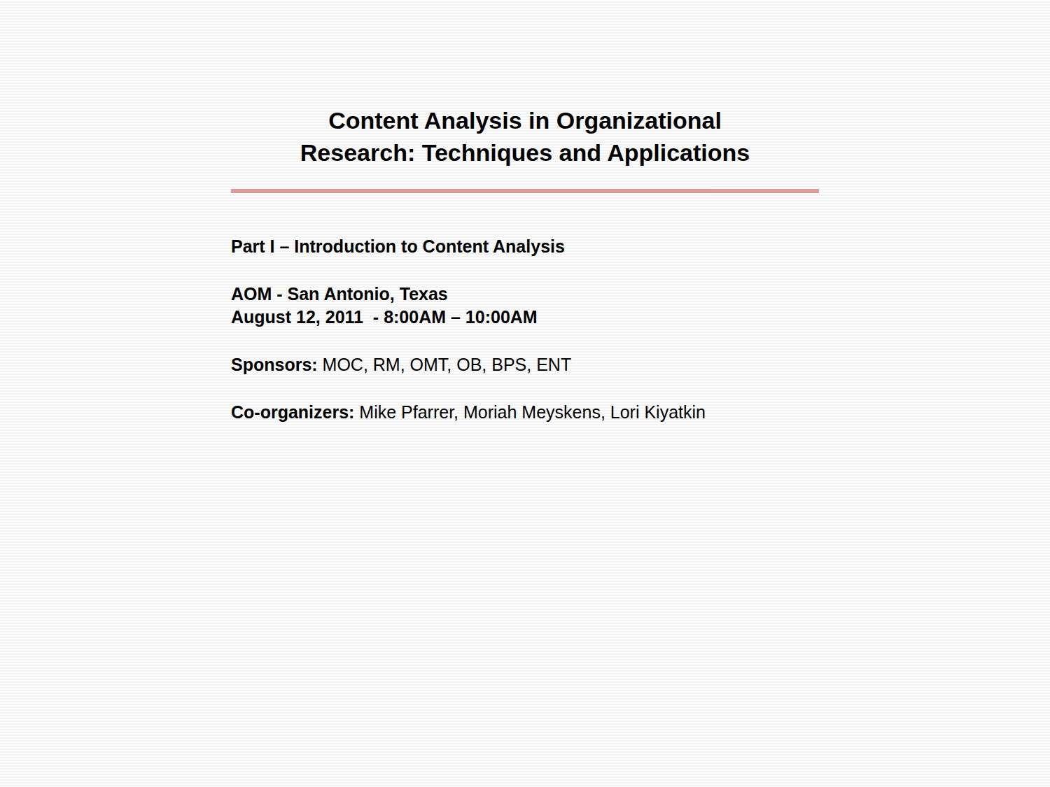Content Analysis in Organizational
Research: Techniques and Applications
Part I – Introduction to Content Analysis
AOM - San Antonio, Texas
August 12, 2011 - 8:00AM – 10:00AM
Sponsors: MOC, RM, OMT, OB, BPS, ENT
Co-organizers: Mike Pfarrer, Moriah Meyskens, Lori Kiyatkin